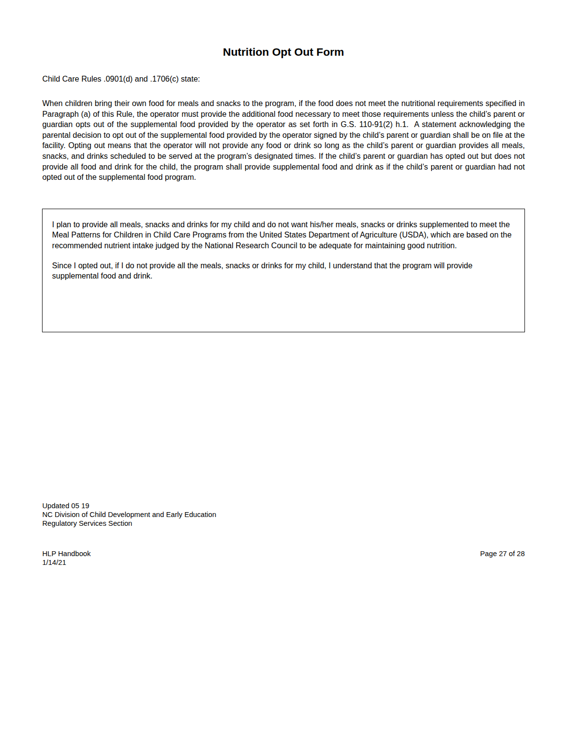Nutrition Opt Out Form
Child Care Rules .0901(d) and .1706(c) state:
When children bring their own food for meals and snacks to the program, if the food does not meet the nutritional requirements specified in Paragraph (a) of this Rule, the operator must provide the additional food necessary to meet those requirements unless the child’s parent or guardian opts out of the supplemental food provided by the operator as set forth in G.S. 110-91(2) h.1. A statement acknowledging the parental decision to opt out of the supplemental food provided by the operator signed by the child’s parent or guardian shall be on file at the facility. Opting out means that the operator will not provide any food or drink so long as the child’s parent or guardian provides all meals, snacks, and drinks scheduled to be served at the program’s designated times. If the child’s parent or guardian has opted out but does not provide all food and drink for the child, the program shall provide supplemental food and drink as if the child’s parent or guardian had not opted out of the supplemental food program.
I plan to provide all meals, snacks and drinks for my child and do not want his/her meals, snacks or drinks supplemented to meet the Meal Patterns for Children in Child Care Programs from the United States Department of Agriculture (USDA), which are based on the recommended nutrient intake judged by the National Research Council to be adequate for maintaining good nutrition.
Since I opted out, if I do not provide all the meals, snacks or drinks for my child, I understand that the program will provide supplemental food and drink.
Updated 05 19
NC Division of Child Development and Early Education
Regulatory Services Section
HLP Handbook 1/14/21
Page 27 of 28